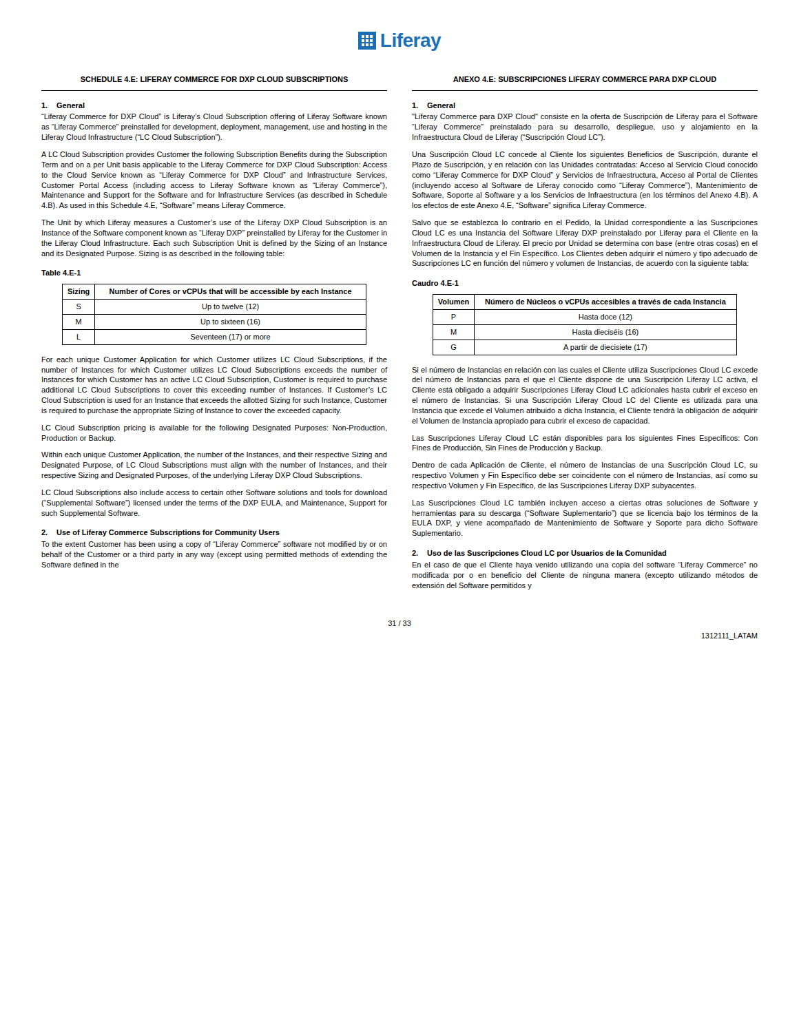Liferay
| Schedule 4.E: Liferay Commerce for DXP Cloud Subscriptions 1. General “Liferay Commerce for DXP Cloud” is Liferay’s Cloud Subscription offering of Liferay Software known as “Liferay Commerce” preinstalled for development, deployment, management, use and hosting in the Liferay Cloud Infrastructure (“LC Cloud Subscription”). A LC Cloud Subscription provides Customer the following Subscription Benefits during the Subscription Term and on a per Unit basis applicable to the Liferay Commerce for DXP Cloud Subscription: Access to the Cloud Service known as “Liferay Commerce for DXP Cloud” and Infrastructure Services, Customer Portal Access (including access to Liferay Software known as “Liferay Commerce”), Maintenance and Support for the Software and for Infrastructure Services (as described in Schedule 4.B). As used in this Schedule 4.E, “Software” means Liferay Commerce. The Unit by which Liferay measures a Customer’s use of the Liferay DXP Cloud Subscription is an Instance of the Software component known as “Liferay DXP” preinstalled by Liferay for the Customer in the Liferay Cloud Infrastructure. Each such Subscription Unit is defined by the Sizing of an Instance and its Designated Purpose. Sizing is as described in the following table: Table 4.E-1 / Sizing / Number of Cores or vCPUs that will be accessible by each Instance / / --- / --- / / S / Up to twelve (12) / / M / Up to sixteen (16) / / L / Seventeen (17) or more / For each unique Customer Application for which Customer utilizes LC Cloud Subscriptions, if the number of Instances for which Customer utilizes LC Cloud Subscriptions exceeds the number of Instances for which Customer has an active LC Cloud Subscription, Customer is required to purchase additional LC Cloud Subscriptions to cover this exceeding number of Instances. If Customer’s LC Cloud Subscription is used for an Instance that exceeds the allotted Sizing for such Instance, Customer is required to purchase the appropriate Sizing of Instance to cover the exceeded capacity. LC Cloud Subscription pricing is available for the following Designated Purposes: Non-Production, Production or Backup. Within each unique Customer Application, the number of the Instances, and their respective Sizing and Designated Purpose, of LC Cloud Subscriptions must align with the number of Instances, and their respective Sizing and Designated Purposes, of the underlying Liferay DXP Cloud Subscriptions. LC Cloud Subscriptions also include access to certain other Software solutions and tools for download (“Supplemental Software”) licensed under the terms of the DXP EULA, and Maintenance, Support for such Supplemental Software. 2. Use of Liferay Commerce Subscriptions for Community Users To the extent Customer has been using a copy of “Liferay Commerce” software not modified by or on behalf of the Customer or a third party in any way (except using permitted methods of extending the Software defined in the | Anexo 4.E: Subscripciones Liferay Commerce para DXP Cloud 1. General "Liferay Commerce para DXP Cloud" consiste en la oferta de Suscripción de Liferay para el Software “Liferay Commerce” preinstalado para su desarrollo, despliegue, uso y alojamiento en la Infraestructura Cloud de Liferay (“Suscripción Cloud LC”). Una Suscripción Cloud LC concede al Cliente los siguientes Beneficios de Suscripción, durante el Plazo de Suscripción, y en relación con las Unidades contratadas: Acceso al Servicio Cloud conocido como “Liferay Commerce for DXP Cloud” y Servicios de Infraestructura, Acceso al Portal de Clientes (incluyendo acceso al Software de Liferay conocido como “Liferay Commerce”), Mantenimiento de Software, Soporte al Software y a los Servicios de Infraestructura (en los términos del Anexo 4.B). A los efectos de este Anexo 4.E, “Software” significa Liferay Commerce. Salvo que se establezca lo contrario en el Pedido, la Unidad correspondiente a las Suscripciones Cloud LC es una Instancia del Software Liferay DXP preinstalado por Liferay para el Cliente en la Infraestructura Cloud de Liferay. El precio por Unidad se determina con base (entre otras cosas) en el Volumen de la Instancia y el Fin Específico. Los Clientes deben adquirir el número y tipo adecuado de Suscripciones LC en función del número y volumen de Instancias, de acuerdo con la siguiente tabla: Caudro 4.E-1 / Volumen / Número de Núcleos o vCPUs accesibles a través de cada Instancia / / --- / --- / / P / Hasta doce (12) / / M / Hasta dieciséis (16) / / G / A partir de diecisiete (17) / Si el número de Instancias en relación con las cuales el Cliente utiliza Suscripciones Cloud LC excede del número de Instancias para el que el Cliente dispone de una Suscripción Liferay LC activa, el Cliente está obligado a adquirir Suscripciones Liferay Cloud LC adicionales hasta cubrir el exceso en el número de Instancias. Si una Suscripción Liferay Cloud LC del Cliente es utilizada para una Instancia que excede el Volumen atribuido a dicha Instancia, el Cliente tendrá la obligación de adquirir el Volumen de Instancia apropiado para cubrir el exceso de capacidad. Las Suscripciones Liferay Cloud LC están disponibles para los siguientes Fines Específicos: Con Fines de Producción, Sin Fines de Producción y Backup. Dentro de cada Aplicación de Cliente, el número de Instancias de una Suscripción Cloud LC, su respectivo Volumen y Fin Específico debe ser coincidente con el número de Instancias, así como su respectivo Volumen y Fin Específico, de las Suscripciones Liferay DXP subyacentes. Las Suscripciones Cloud LC también incluyen acceso a ciertas otras soluciones de Software y herramientas para su descarga (“Software Suplementario”) que se licencia bajo los términos de la EULA DXP, y viene acompañado de Mantenimiento de Software y Soporte para dicho Software Suplementario. 2. Uso de las Suscripciones Cloud LC por Usuarios de la Comunidad En el caso de que el Cliente haya venido utilizando una copia del software “Liferay Commerce” no modificada por o en beneficio del Cliente de ninguna manera (excepto utilizando métodos de extensión del Software permitidos y |
31 / 33
1312111_LATAM